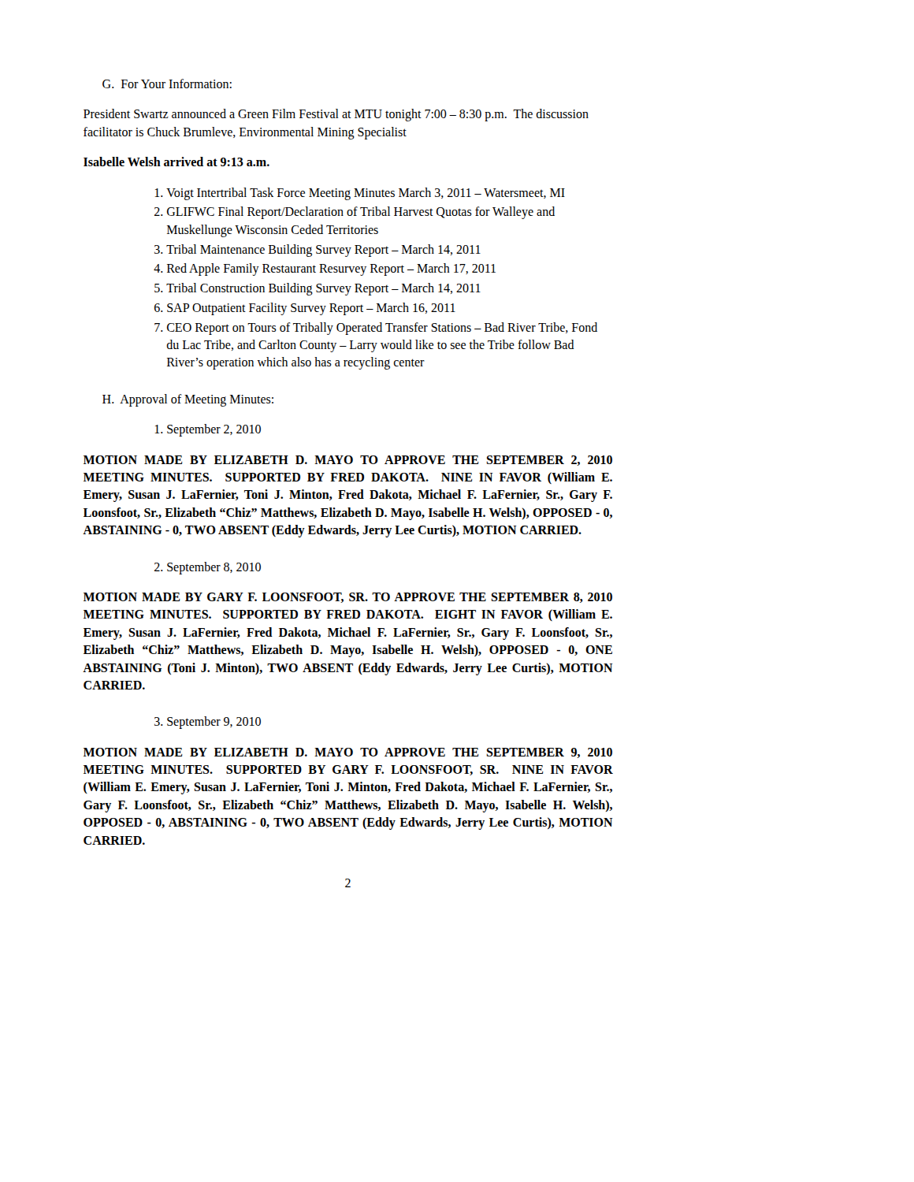G. For Your Information:
President Swartz announced a Green Film Festival at MTU tonight 7:00 – 8:30 p.m. The discussion facilitator is Chuck Brumleve, Environmental Mining Specialist
Isabelle Welsh arrived at 9:13 a.m.
Voigt Intertribal Task Force Meeting Minutes March 3, 2011 – Watersmeet, MI
GLIFWC Final Report/Declaration of Tribal Harvest Quotas for Walleye and Muskellunge Wisconsin Ceded Territories
Tribal Maintenance Building Survey Report – March 14, 2011
Red Apple Family Restaurant Resurvey Report – March 17, 2011
Tribal Construction Building Survey Report – March 14, 2011
SAP Outpatient Facility Survey Report – March 16, 2011
CEO Report on Tours of Tribally Operated Transfer Stations – Bad River Tribe, Fond du Lac Tribe, and Carlton County – Larry would like to see the Tribe follow Bad River’s operation which also has a recycling center
H. Approval of Meeting Minutes:
September 2, 2010
MOTION MADE BY ELIZABETH D. MAYO TO APPROVE THE SEPTEMBER 2, 2010 MEETING MINUTES. SUPPORTED BY FRED DAKOTA. NINE IN FAVOR (William E. Emery, Susan J. LaFernier, Toni J. Minton, Fred Dakota, Michael F. LaFernier, Sr., Gary F. Loonsfoot, Sr., Elizabeth “Chiz” Matthews, Elizabeth D. Mayo, Isabelle H. Welsh), OPPOSED - 0, ABSTAINING - 0, TWO ABSENT (Eddy Edwards, Jerry Lee Curtis), MOTION CARRIED.
September 8, 2010
MOTION MADE BY GARY F. LOONSFOOT, SR. TO APPROVE THE SEPTEMBER 8, 2010 MEETING MINUTES. SUPPORTED BY FRED DAKOTA. EIGHT IN FAVOR (William E. Emery, Susan J. LaFernier, Fred Dakota, Michael F. LaFernier, Sr., Gary F. Loonsfoot, Sr., Elizabeth “Chiz” Matthews, Elizabeth D. Mayo, Isabelle H. Welsh), OPPOSED - 0, ONE ABSTAINING (Toni J. Minton), TWO ABSENT (Eddy Edwards, Jerry Lee Curtis), MOTION CARRIED.
September 9, 2010
MOTION MADE BY ELIZABETH D. MAYO TO APPROVE THE SEPTEMBER 9, 2010 MEETING MINUTES. SUPPORTED BY GARY F. LOONSFOOT, SR. NINE IN FAVOR (William E. Emery, Susan J. LaFernier, Toni J. Minton, Fred Dakota, Michael F. LaFernier, Sr., Gary F. Loonsfoot, Sr., Elizabeth “Chiz” Matthews, Elizabeth D. Mayo, Isabelle H. Welsh), OPPOSED - 0, ABSTAINING - 0, TWO ABSENT (Eddy Edwards, Jerry Lee Curtis), MOTION CARRIED.
2